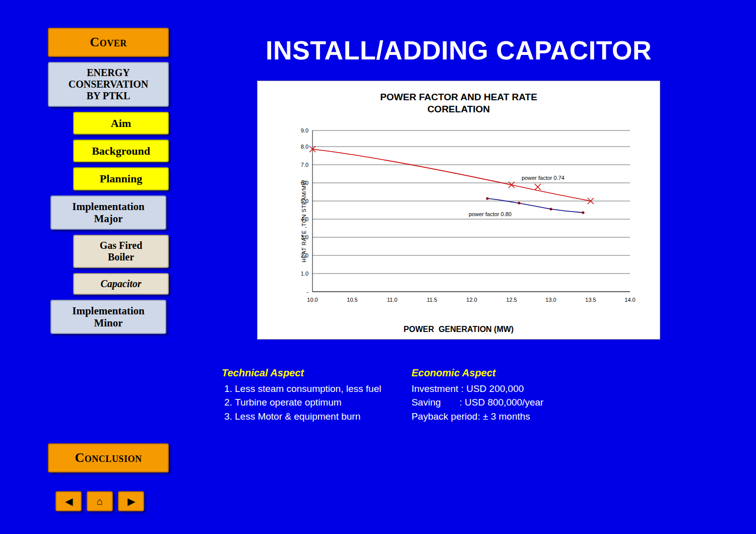Cover
Energy
Conservation
By PTKL
Aim
Background
Planning
Implementation
Major
Gas Fired
Boiler
Capacitor
Implementation
Minor
Conclusion
◀
⌂
▶
INSTALL/ADDING CAPACITOR
POWER FACTOR AND HEAT RATE
CORELATION
HEAT RATE ,TON STEAM/MW
- 1.0 2.0 3.0 4.0 5.0 6.0 7.0 8.0 9.0 10.0 10.5 11.0 11.5 12.0 12.5 13.0 13.5 14.0 power factor 0.74 power factor 0.80
POWER GENERATION (MW)
Technical Aspect
Less steam consumption, less fuel
Turbine operate optimum
Less Motor & equipment burn
Economic Aspect
Investment : USD 200,000
Saving : USD 800,000/year
Payback period: ± 3 months